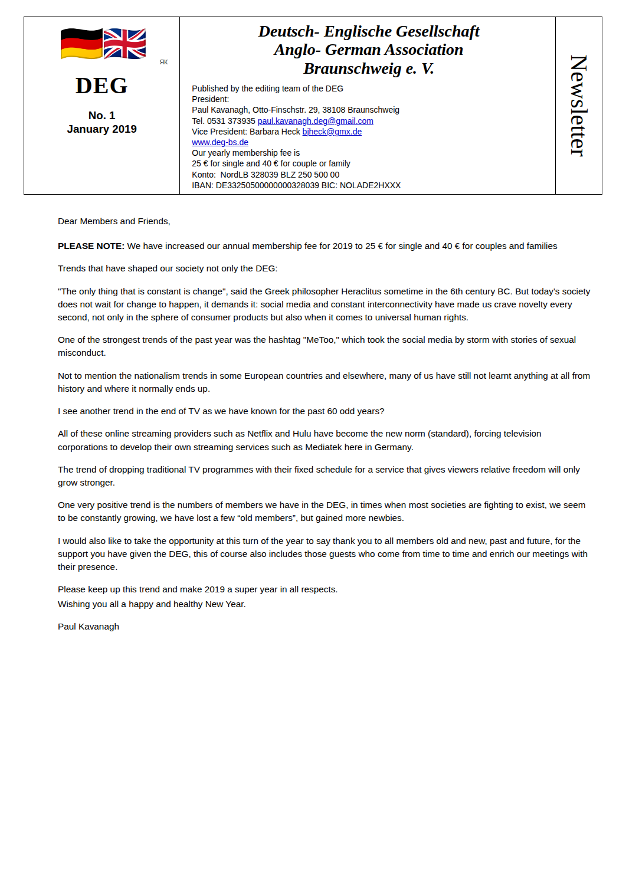🇩🇪🇬🇧
ЯК
DEG
No. 1
January 2019
Deutsch- Englische Gesellschaft
Anglo- German Association
Braunschweig e. V.
Published by the editing team of the DEG
President:
Paul Kavanagh, Otto-Finschstr. 29, 38108 Braunschweig
Tel. 0531 373935 paul.kavanagh.deg@gmail.com
Vice President: Barbara Heck bjheck@gmx.de
www.deg-bs.de
Our yearly membership fee is
25 € for single and 40 € for couple or family
Konto: NordLB 328039 BLZ 250 500 00
IBAN: DE33250500000000328039 BIC: NOLADE2HXXX
Newsletter
Dear Members and Friends,
PLEASE NOTE: We have increased our annual membership fee for 2019 to 25 € for single and 40 € for couples and families
Trends that have shaped our society not only the DEG:
"The only thing that is constant is change", said the Greek philosopher Heraclitus sometime in the 6th century BC. But today's society does not wait for change to happen, it demands it: social media and constant interconnectivity have made us crave novelty every second, not only in the sphere of consumer products but also when it comes to universal human rights.
One of the strongest trends of the past year was the hashtag "MeToo," which took the social media by storm with stories of sexual misconduct.
Not to mention the nationalism trends in some European countries and elsewhere, many of us have still not learnt anything at all from history and where it normally ends up.
I see another trend in the end of TV as we have known for the past 60 odd years?
All of these online streaming providers such as Netflix and Hulu have become the new norm (standard), forcing television corporations to develop their own streaming services such as Mediatek here in Germany.
The trend of dropping traditional TV programmes with their fixed schedule for a service that gives viewers relative freedom will only grow stronger.
One very positive trend is the numbers of members we have in the DEG, in times when most societies are fighting to exist, we seem to be constantly growing, we have lost a few “old members”, but gained more newbies.
I would also like to take the opportunity at this turn of the year to say thank you to all members old and new, past and future, for the support you have given the DEG, this of course also includes those guests who come from time to time and enrich our meetings with their presence.
Please keep up this trend and make 2019 a super year in all respects.
Wishing you all a happy and healthy New Year.
Paul Kavanagh